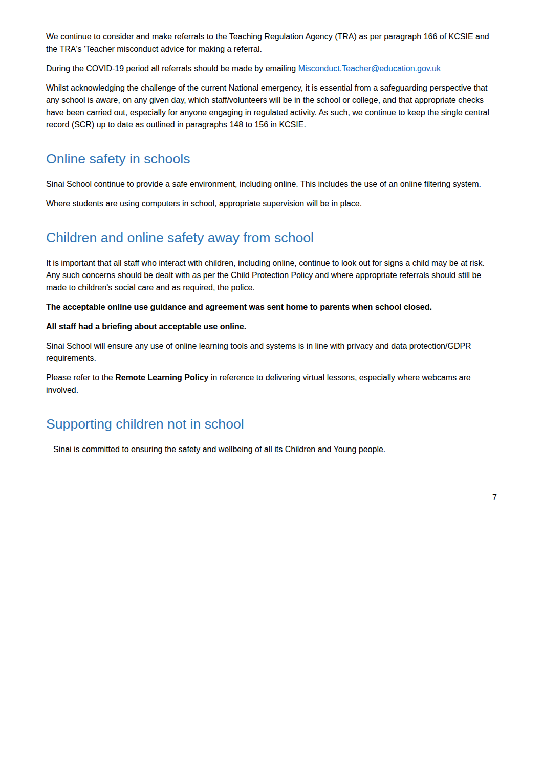We continue to consider and make referrals to the Teaching Regulation Agency (TRA) as per paragraph 166 of KCSIE and the TRA's 'Teacher misconduct advice for making a referral.
During the COVID-19 period all referrals should be made by emailing Misconduct.Teacher@education.gov.uk
Whilst acknowledging the challenge of the current National emergency, it is essential from a safeguarding perspective that any school is aware, on any given day, which staff/volunteers will be in the school or college, and that appropriate checks have been carried out, especially for anyone engaging in regulated activity. As such, we continue to keep the single central record (SCR) up to date as outlined in paragraphs 148 to 156 in KCSIE.
Online safety in schools
Sinai School continue to provide a safe environment, including online. This includes the use of an online filtering system.
Where students are using computers in school, appropriate supervision will be in place.
Children and online safety away from school
It is important that all staff who interact with children, including online, continue to look out for signs a child may be at risk. Any such concerns should be dealt with as per the Child Protection Policy and where appropriate referrals should still be made to children's social care and as required, the police.
The acceptable online use guidance and agreement was sent home to parents when school closed.
All staff had a briefing about acceptable use online.
Sinai School will ensure any use of online learning tools and systems is in line with privacy and data protection/GDPR requirements.
Please refer to the Remote Learning Policy in reference to delivering virtual lessons, especially where webcams are involved.
Supporting children not in school
Sinai is committed to ensuring the safety and wellbeing of all its Children and Young people.
7